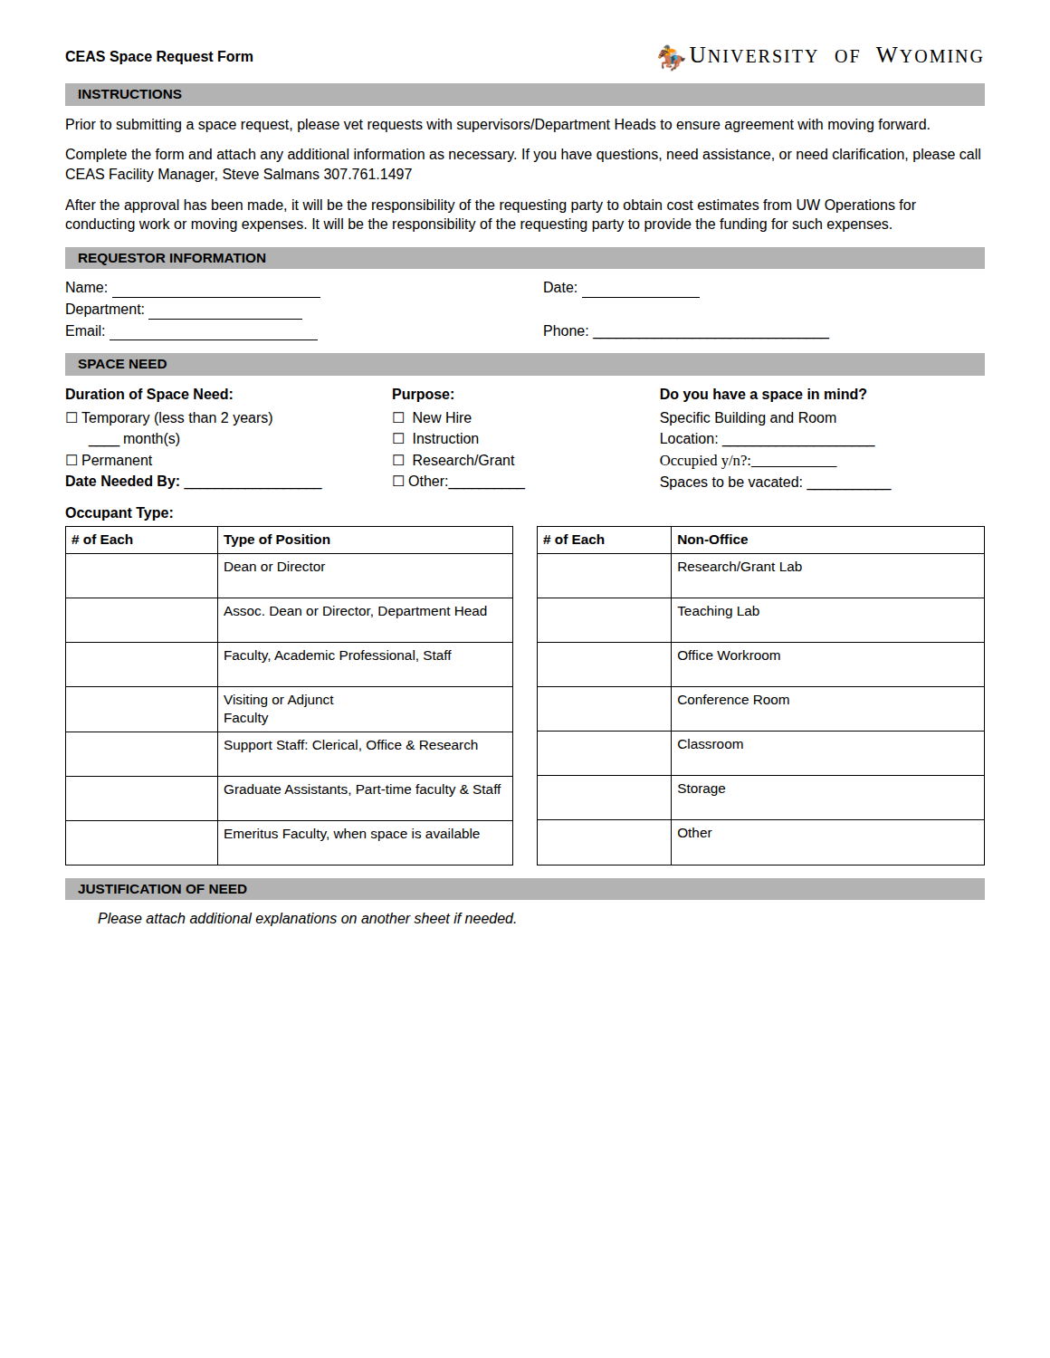CEAS Space Request Form
🏇UNIVERSITY OF WYOMING
INSTRUCTIONS
Prior to submitting a space request, please vet requests with supervisors/Department Heads to ensure agreement with moving forward.
Complete the form and attach any additional information as necessary. If you have questions, need assistance, or need clarification, please call CEAS Facility Manager, Steve Salmans 307.761.1497
After the approval has been made, it will be the responsibility of the requesting party to obtain cost estimates from UW Operations for conducting work or moving expenses. It will be the responsibility of the requesting party to provide the funding for such expenses.
REQUESTOR INFORMATION
Name:
Date:
Department:
Email:
Phone: _______________________________
SPACE NEED
Duration of Space Need:
☐Temporary (less than 2 years)
____ month(s)
☐Permanent
Date Needed By: __________________
Purpose:
☐ New Hire
☐ Instruction
☐ Research/Grant
☐Other:__________
Do you have a space in mind?
Specific Building and Room
Location: ____________________
Occupied y/n?:____________
Spaces to be vacated: ___________
Occupant Type:
| # of Each | Type of Position |
| --- | --- |
| | Dean or Director |
| | Assoc. Dean or Director, Department Head |
| | Faculty, Academic Professional, Staff |
| | Visiting or Adjunct Faculty |
| | Support Staff: Clerical, Office & Research |
| | Graduate Assistants, Part-time faculty & Staff |
| | Emeritus Faculty, when space is available |
| # of Each | Non-Office |
| --- | --- |
| | Research/Grant Lab |
| | Teaching Lab |
| | Office Workroom |
| | Conference Room |
| | Classroom |
| | Storage |
| | Other |
JUSTIFICATION OF NEED
Please attach additional explanations on another sheet if needed.